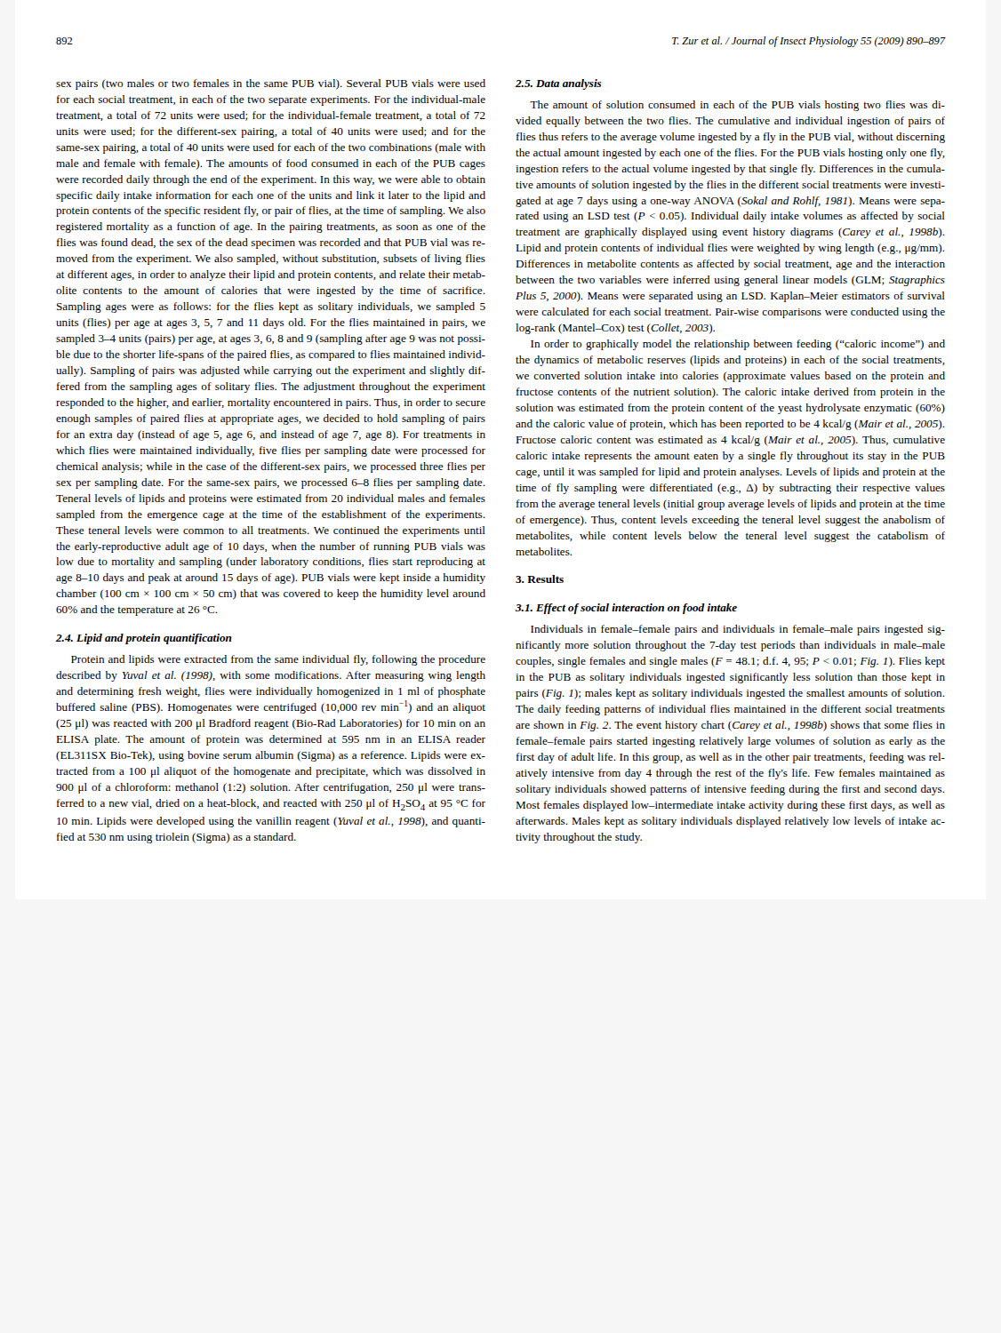892 T. Zur et al. / Journal of Insect Physiology 55 (2009) 890–897
sex pairs (two males or two females in the same PUB vial). Several PUB vials were used for each social treatment, in each of the two separate experiments. For the individual-male treatment, a total of 72 units were used; for the individual-female treatment, a total of 72 units were used; for the different-sex pairing, a total of 40 units were used; and for the same-sex pairing, a total of 40 units were used for each of the two combinations (male with male and female with female). The amounts of food consumed in each of the PUB cages were recorded daily through the end of the experiment. In this way, we were able to obtain specific daily intake information for each one of the units and link it later to the lipid and protein contents of the specific resident fly, or pair of flies, at the time of sampling. We also registered mortality as a function of age. In the pairing treatments, as soon as one of the flies was found dead, the sex of the dead specimen was recorded and that PUB vial was removed from the experiment. We also sampled, without substitution, subsets of living flies at different ages, in order to analyze their lipid and protein contents, and relate their metabolite contents to the amount of calories that were ingested by the time of sacrifice. Sampling ages were as follows: for the flies kept as solitary individuals, we sampled 5 units (flies) per age at ages 3, 5, 7 and 11 days old. For the flies maintained in pairs, we sampled 3–4 units (pairs) per age, at ages 3, 6, 8 and 9 (sampling after age 9 was not possible due to the shorter life-spans of the paired flies, as compared to flies maintained individually). Sampling of pairs was adjusted while carrying out the experiment and slightly differed from the sampling ages of solitary flies. The adjustment throughout the experiment responded to the higher, and earlier, mortality encountered in pairs. Thus, in order to secure enough samples of paired flies at appropriate ages, we decided to hold sampling of pairs for an extra day (instead of age 5, age 6, and instead of age 7, age 8). For treatments in which flies were maintained individually, five flies per sampling date were processed for chemical analysis; while in the case of the different-sex pairs, we processed three flies per sex per sampling date. For the same-sex pairs, we processed 6–8 flies per sampling date. Teneral levels of lipids and proteins were estimated from 20 individual males and females sampled from the emergence cage at the time of the establishment of the experiments. These teneral levels were common to all treatments. We continued the experiments until the early-reproductive adult age of 10 days, when the number of running PUB vials was low due to mortality and sampling (under laboratory conditions, flies start reproducing at age 8–10 days and peak at around 15 days of age). PUB vials were kept inside a humidity chamber (100 cm × 100 cm × 50 cm) that was covered to keep the humidity level around 60% and the temperature at 26 °C.
2.4. Lipid and protein quantification
Protein and lipids were extracted from the same individual fly, following the procedure described by Yuval et al. (1998), with some modifications. After measuring wing length and determining fresh weight, flies were individually homogenized in 1 ml of phosphate buffered saline (PBS). Homogenates were centrifuged (10,000 rev min−1) and an aliquot (25 μl) was reacted with 200 μl Bradford reagent (Bio-Rad Laboratories) for 10 min on an ELISA plate. The amount of protein was determined at 595 nm in an ELISA reader (EL311SX Bio-Tek), using bovine serum albumin (Sigma) as a reference. Lipids were extracted from a 100 μl aliquot of the homogenate and precipitate, which was dissolved in 900 μl of a chloroform: methanol (1:2) solution. After centrifugation, 250 μl were transferred to a new vial, dried on a heat-block, and reacted with 250 μl of H2SO4 at 95 °C for 10 min. Lipids were developed using the vanillin reagent (Yuval et al., 1998), and quantified at 530 nm using triolein (Sigma) as a standard.
2.5. Data analysis
The amount of solution consumed in each of the PUB vials hosting two flies was divided equally between the two flies. The cumulative and individual ingestion of pairs of flies thus refers to the average volume ingested by a fly in the PUB vial, without discerning the actual amount ingested by each one of the flies. For the PUB vials hosting only one fly, ingestion refers to the actual volume ingested by that single fly. Differences in the cumulative amounts of solution ingested by the flies in the different social treatments were investigated at age 7 days using a one-way ANOVA (Sokal and Rohlf, 1981). Means were separated using an LSD test (P < 0.05). Individual daily intake volumes as affected by social treatment are graphically displayed using event history diagrams (Carey et al., 1998b). Lipid and protein contents of individual flies were weighted by wing length (e.g., μg/mm). Differences in metabolite contents as affected by social treatment, age and the interaction between the two variables were inferred using general linear models (GLM; Stagraphics Plus 5, 2000). Means were separated using an LSD. Kaplan–Meier estimators of survival were calculated for each social treatment. Pair-wise comparisons were conducted using the log-rank (Mantel–Cox) test (Collet, 2003).
In order to graphically model the relationship between feeding (“caloric income”) and the dynamics of metabolic reserves (lipids and proteins) in each of the social treatments, we converted solution intake into calories (approximate values based on the protein and fructose contents of the nutrient solution). The caloric intake derived from protein in the solution was estimated from the protein content of the yeast hydrolysate enzymatic (60%) and the caloric value of protein, which has been reported to be 4 kcal/g (Mair et al., 2005). Fructose caloric content was estimated as 4 kcal/g (Mair et al., 2005). Thus, cumulative caloric intake represents the amount eaten by a single fly throughout its stay in the PUB cage, until it was sampled for lipid and protein analyses. Levels of lipids and protein at the time of fly sampling were differentiated (e.g., Δ) by subtracting their respective values from the average teneral levels (initial group average levels of lipids and protein at the time of emergence). Thus, content levels exceeding the teneral level suggest the anabolism of metabolites, while content levels below the teneral level suggest the catabolism of metabolites.
3. Results
3.1. Effect of social interaction on food intake
Individuals in female–female pairs and individuals in female–male pairs ingested significantly more solution throughout the 7-day test periods than individuals in male–male couples, single females and single males (F = 48.1; d.f. 4, 95; P < 0.01; Fig. 1). Flies kept in the PUB as solitary individuals ingested significantly less solution than those kept in pairs (Fig. 1); males kept as solitary individuals ingested the smallest amounts of solution. The daily feeding patterns of individual flies maintained in the different social treatments are shown in Fig. 2. The event history chart (Carey et al., 1998b) shows that some flies in female–female pairs started ingesting relatively large volumes of solution as early as the first day of adult life. In this group, as well as in the other pair treatments, feeding was relatively intensive from day 4 through the rest of the fly's life. Few females maintained as solitary individuals showed patterns of intensive feeding during the first and second days. Most females displayed low–intermediate intake activity during these first days, as well as afterwards. Males kept as solitary individuals displayed relatively low levels of intake activity throughout the study.